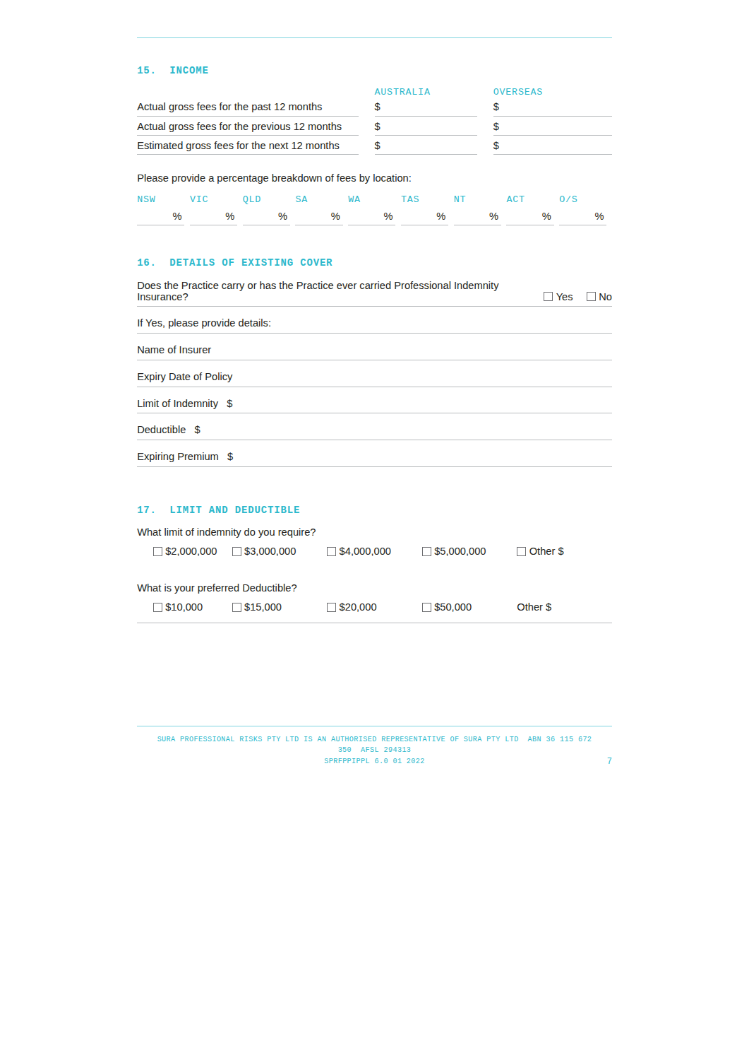15. Income
| | Australia | Overseas |
| Actual gross fees for the past 12 months | $ | $ |
| Actual gross fees for the previous 12 months | $ | $ |
| Estimated gross fees for the next 12 months | $ | $ |
Please provide a percentage breakdown of fees by location:
| NSW | VIC | QLD | SA | WA | TAS | NT | ACT | O/S |
| --- | --- | --- | --- | --- | --- | --- | --- | --- |
| % | % | % | % | % | % | % | % | % |
16. Details of Existing Cover
Does the Practice carry or has the Practice ever carried Professional Indemnity Insurance?
Yes No
If Yes, please provide details:
Name of Insurer
Expiry Date of Policy
Limit of Indemnity $
Deductible $
Expiring Premium $
17. Limit and Deductible
What limit of indemnity do you require?
| $2,000,000 | $3,000,000 | $4,000,000 | $5,000,000 | Other $ |
What is your preferred Deductible?
| $10,000 | $15,000 | $20,000 | $50,000 | Other $ |
SURA PROFESSIONAL RISKS PTY LTD IS AN AUTHORISED REPRESENTATIVE OF SURA PTY LTD ABN 36 115 672 350 AFSL 294313
SPRFPPIPPL 6.0 01 2022
7